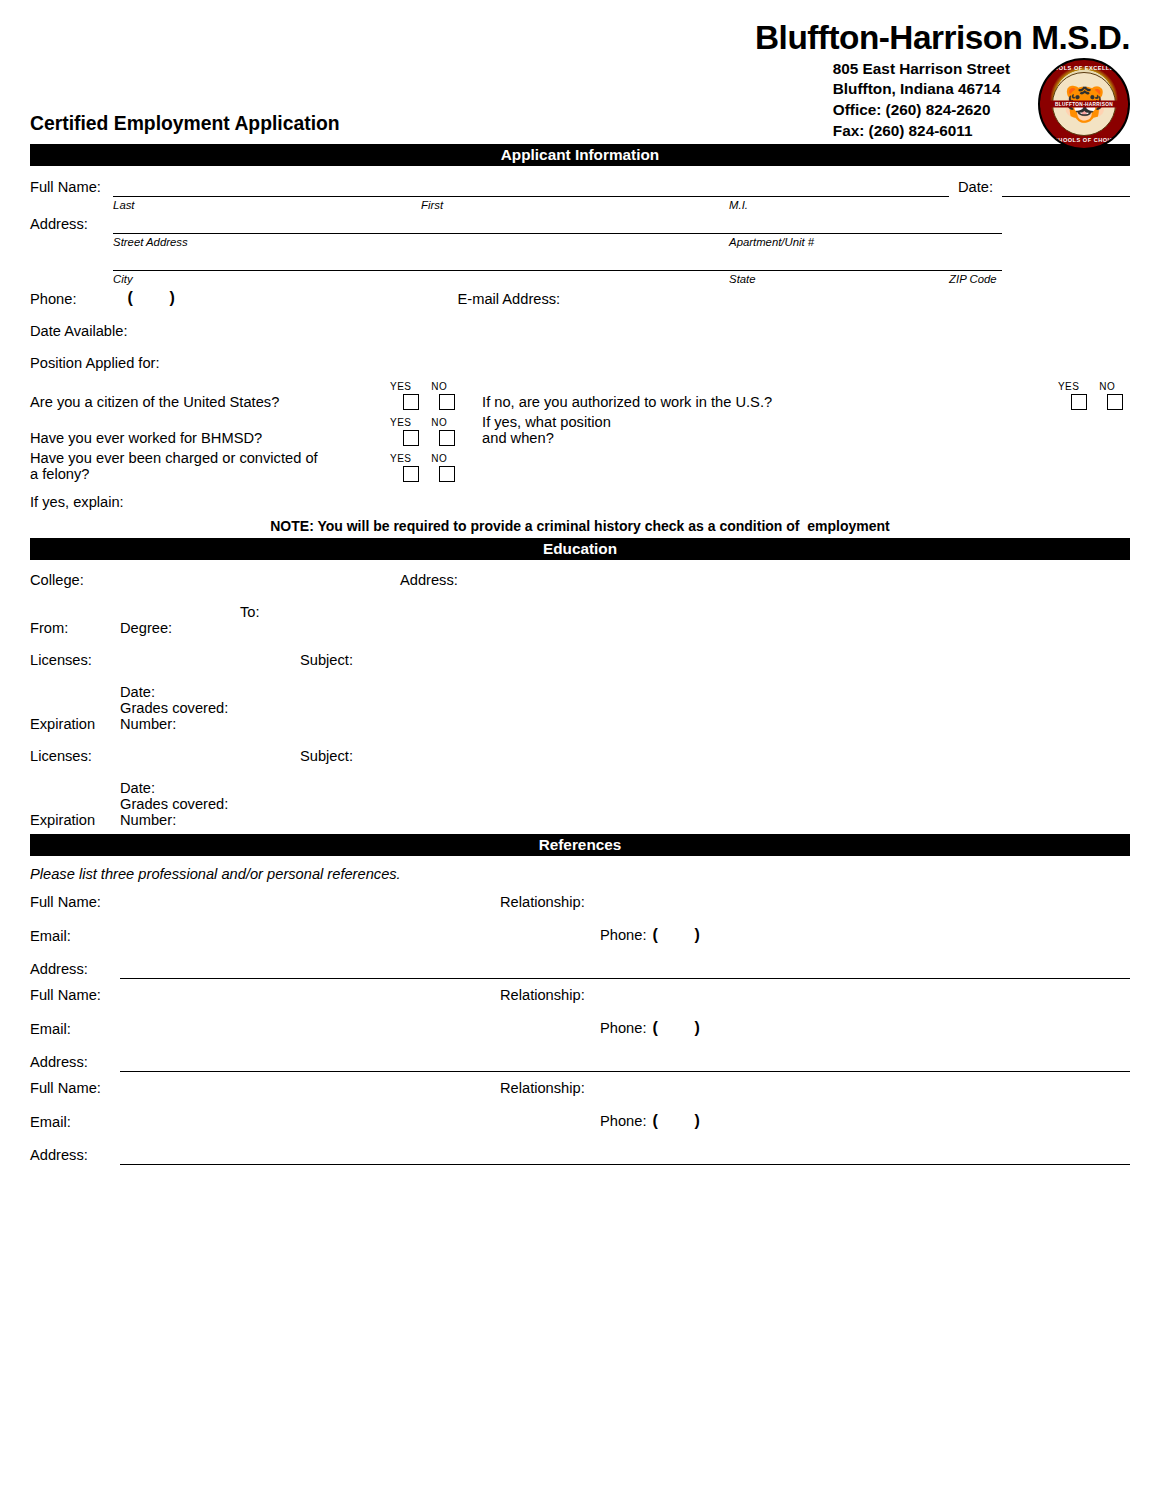Bluffton-Harrison M.S.D.
805 East Harrison Street
Bluffton, Indiana 46714
Office: (260) 824-2620
Fax: (260) 824-6011
SCHOOLS OF EXCELLENCE
🐯
BLUFFTON-HARRISON
SCHOOLS OF CHOICE
Certified Employment Application
Applicant Information
| Full Name: | | | Date: | |
| | Last | First | M.I. | |
| Address: | | |
| | Street Address | Apartment/Unit # | |
| | City | State | ZIP Code | |
| Phone: | ( ) | E-mail Address: | |
| Date Available: | |
| Position Applied for: | |
| Are you a citizen of the United States? | YES | NO | If no, are you authorized to work in the U.S.? | YES | NO |
| Have you ever worked for BHMSD? | YES | NO | If yes, what position and when? | |
| Have you ever been charged or convicted of a felony? | YES | NO | |
| If yes, explain: | |
NOTE: You will be required to provide a criminal history check as a condition of employment
Education
| College: | | Address: | |
| From: | To: Degree: | |
| Licenses: | Subject: | |
| Expiration | Date: Grades covered: Number: | |
| Licenses: | Subject: | |
| Expiration | Date: Grades covered: Number: | |
References
Please list three professional and/or personal references.
| Full Name: | | Relationship: | |
| Email: | | Phone: ( ) |
| Address: | |
| Full Name: | | Relationship: | |
| Email: | | Phone: ( ) |
| Address: | |
| Full Name: | | Relationship: | |
| Email: | | Phone: ( ) |
| Address: | |